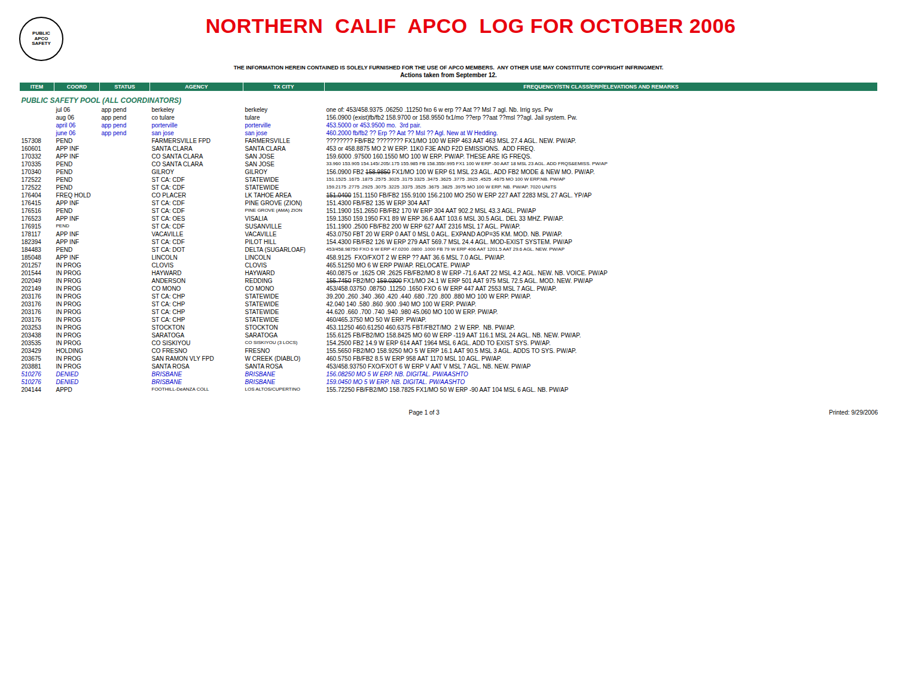PUBLIC
APCO
SAFETY
NORTHERN CALIF APCO LOG FOR OCTOBER 2006
THE INFORMATION HEREIN CONTAINED IS SOLELY FURNISHED FOR THE USE OF APCO MEMBERS. ANY OTHER USE MAY CONSTITUTE COPYRIGHT INFRINGMENT.
Actions taken from September 12.
| ITEM | COORD | STATUS | AGENCY | TX CITY | FREQUENCY/STN CLASS/ERP/ELEVATIONS AND REMARKS |
| --- | --- | --- | --- | --- | --- |
| PUBLIC SAFETY POOL (ALL COORDINATORS) |
| | jul 06 | app pend | berkeley | berkeley | one of: 453/458.9375 .06250 .11250 fxo 6 w erp ?? Aat ?? Msl 7 agl. Nb. Irrig sys. Pw |
| | aug 06 | app pend | co tulare | tulare | 156.0900 (exist)fb/fb2 158.9700 or 158.9550 fx1/mo ??erp ??aat ??msl ??agl. Jail system. Pw. |
| | april 06 | app pend | porterville | porterville | 453.5000 or 453.9500 mo. 3rd pair. |
| | june 06 | app pend | san jose | san jose | 460.2000 fb/fb2 ?? Erp ?? Aat ?? Msl ?? Agl. New at W Hedding. |
| 157308 | PEND | | FARMERSVILLE FPD | FARMERSVILLE | ???????? FB/FB2 ???????? FX1/MO 100 W ERP 463 AAT 463 MSL 27.4 AGL. NEW. PW/AP. |
| 160601 | APP INF | | SANTA CLARA | SANTA CLARA | 453 or 458.8875 MO 2 W ERP. 11K0 F3E AND F2D EMISSIONS. ADD FREQ. |
| 170332 | APP INF | | CO SANTA CLARA | SAN JOSE | 159.6000 .97500 160.1550 MO 100 W ERP. PW/AP. THESE ARE IG FREQS. |
| 170335 | PEND | | CO SANTA CLARA | SAN JOSE | 33.960 153.905 154.145/.205/.175 155.985 FB 158.355/.995 FX1 100 W ERP -50 AAT 18 MSL 23 AGL. ADD FRQS&EMISS. PW/AP |
| 170340 | PEND | | GILROY | GILROY | 156.0900 FB2 158.9850 FX1/MO 100 W ERP 61 MSL 23 AGL. ADD FB2 MODE & NEW MO. PW/AP. |
| 172522 | PEND | | ST CA: CDF | STATEWIDE | 151.1525 .1675 .1875 .2575 .3025 .3175 3325 .3475 .3625 .3775 .3925 .4525 .4675 MO 100 W ERP.NB. PW/AP |
| 172522 | PEND | | ST CA: CDF | STATEWIDE | 159.2175 .2775 .2925 .3075 .3225 .3375 .3525 .3675 .3825 .3975 MO 100 W ERP. NB. PW/AP. 7020 UNITS |
| 176404 | FREQ HOLD | | CO PLACER | LK TAHOE AREA | 151.0400 151.1150 FB/FB2 155.9100 156.2100 MO 250 W ERP 227 AAT 2283 MSL 27 AGL. YP/AP |
| 176415 | APP INF | | ST CA: CDF | PINE GROVE (ZION) | 151.4300 FB/FB2 135 W ERP 304 AAT |
| 176516 | PEND | | ST CA: CDF | PINE GROVE (AMA) ZION | 151.1900 151.2650 FB/FB2 170 W ERP 304 AAT 902.2 MSL 43.3 AGL. PW/AP |
| 176523 | APP INF | | ST CA: OES | VISALIA | 159.1350 159.1950 FX1 89 W ERP 36.6 AAT 103.6 MSL 30.5 AGL. DEL 33 MHZ. PW/AP. |
| 176915 | PEND | | ST CA: CDF | SUSANVILLE | 151.1900 .2500 FB/FB2 200 W ERP 627 AAT 2316 MSL 17 AGL. PW/AP. |
| 178117 | APP INF | | VACAVILLE | VACAVILLE | 453.0750 FBT 20 W ERP 0 AAT 0 MSL 0 AGL. EXPAND AOP=35 KM. MOD. NB. PW/AP. |
| 182394 | APP INF | | ST CA: CDF | PILOT HILL | 154.4300 FB/FB2 126 W ERP 279 AAT 569.7 MSL 24.4 AGL. MOD-EXIST SYSTEM. PW/AP |
| 184483 | PEND | | ST CA: DOT | DELTA (SUGARLOAF) | 453/458.98750 FXO 6 W ERP 47.0200 .0800 .1000 FB 79 W ERP 406 AAT 1201.5 AAT 29.6 AGL. NEW. PW/AP |
| 185048 | APP INF | | LINCOLN | LINCOLN | 458.9125 FXO/FXOT 2 W ERP ?? AAT 36.6 MSL 7.0 AGL. PW/AP. |
| 201257 | IN PROG | | CLOVIS | CLOVIS | 465.51250 MO 6 W ERP PW/AP. RELOCATE. PW/AP |
| 201544 | IN PROG | | HAYWARD | HAYWARD | 460.0875 or .1625 OR .2625 FB/FB2/MO 8 W ERP -71.6 AAT 22 MSL 4.2 AGL. NEW. NB. VOICE. PW/AP |
| 202049 | IN PROG | | ANDERSON | REDDING | 155.7450 FB2/MO 159.0300 FX1/MO 24.1 W ERP 501 AAT 975 MSL 72.5 AGL. MOD. NEW. PW/AP |
| 202149 | IN PROG | | CO MONO | CO MONO | 453/458.03750 .08750 .11250 .1650 FXO 6 W ERP 447 AAT 2553 MSL 7 AGL. PW/AP. |
| 203176 | IN PROG | | ST CA: CHP | STATEWIDE | 39.200 .260 .340 .360 .420 .440 .680 .720 .800 .880 MO 100 W ERP. PW/AP. |
| 203176 | IN PROG | | ST CA: CHP | STATEWIDE | 42.040 140 .580 .860 .900 .940 MO 100 W ERP. PW/AP. |
| 203176 | IN PROG | | ST CA: CHP | STATEWIDE | 44.620 .660 .700 .740 .940 .980 45.060 MO 100 W ERP. PW/AP. |
| 203176 | IN PROG | | ST CA: CHP | STATEWIDE | 460/465.3750 MO 50 W ERP. PW/AP. |
| 203253 | IN PROG | | STOCKTON | STOCKTON | 453.11250 460.61250 460.6375 FBT/FB2T/MO 2 W ERP. NB. PW/AP. |
| 203438 | IN PROG | | SARATOGA | SARATOGA | 155.6125 FB/FB2/MO 158.8425 MO 60 W ERP -119 AAT 116.1 MSL 24 AGL. NB. NEW. PW/AP. |
| 203535 | IN PROG | | CO SISKIYOU | CO SISKIYOU (3 LOCS) | 154.2500 FB2 14.9 W ERP 614 AAT 1964 MSL 6 AGL. ADD TO EXIST SYS. PW/AP. |
| 203429 | HOLDING | | CO FRESNO | FRESNO | 155.5650 FB2/MO 158.9250 MO 5 W ERP 16.1 AAT 90.5 MSL 3 AGL. ADDS TO SYS. PW/AP. |
| 203675 | IN PROG | | SAN RAMON VLY FPD | W CREEK (DIABLO) | 460.5750 FB/FB2 8.5 W ERP 958 AAT 1170 MSL 10 AGL. PW/AP. |
| 203881 | IN PROG | | SANTA ROSA | SANTA ROSA | 453/458.93750 FXO/FXOT 6 W ERP V AAT V MSL 7 AGL. NB. NEW. PW/AP |
| 510276 | DENIED | | BRISBANE | BRISBANE | 156.08250 MO 5 W ERP. NB. DIGITAL. PW/AASHTO |
| 510276 | DENIED | | BRISBANE | BRISBANE | 159.0450 MO 5 W ERP. NB. DIGITAL. PW/AASHTO |
| 204144 | APPD | | FOOTHILL-DeANZA COLL | LOS ALTOS/CUPERTINO | 155.72250 FB/FB2/MO 158.7825 FX1/MO 50 W ERP -90 AAT 104 MSL 6 AGL. NB. PW/AP |
Page 1 of 3
Printed: 9/29/2006